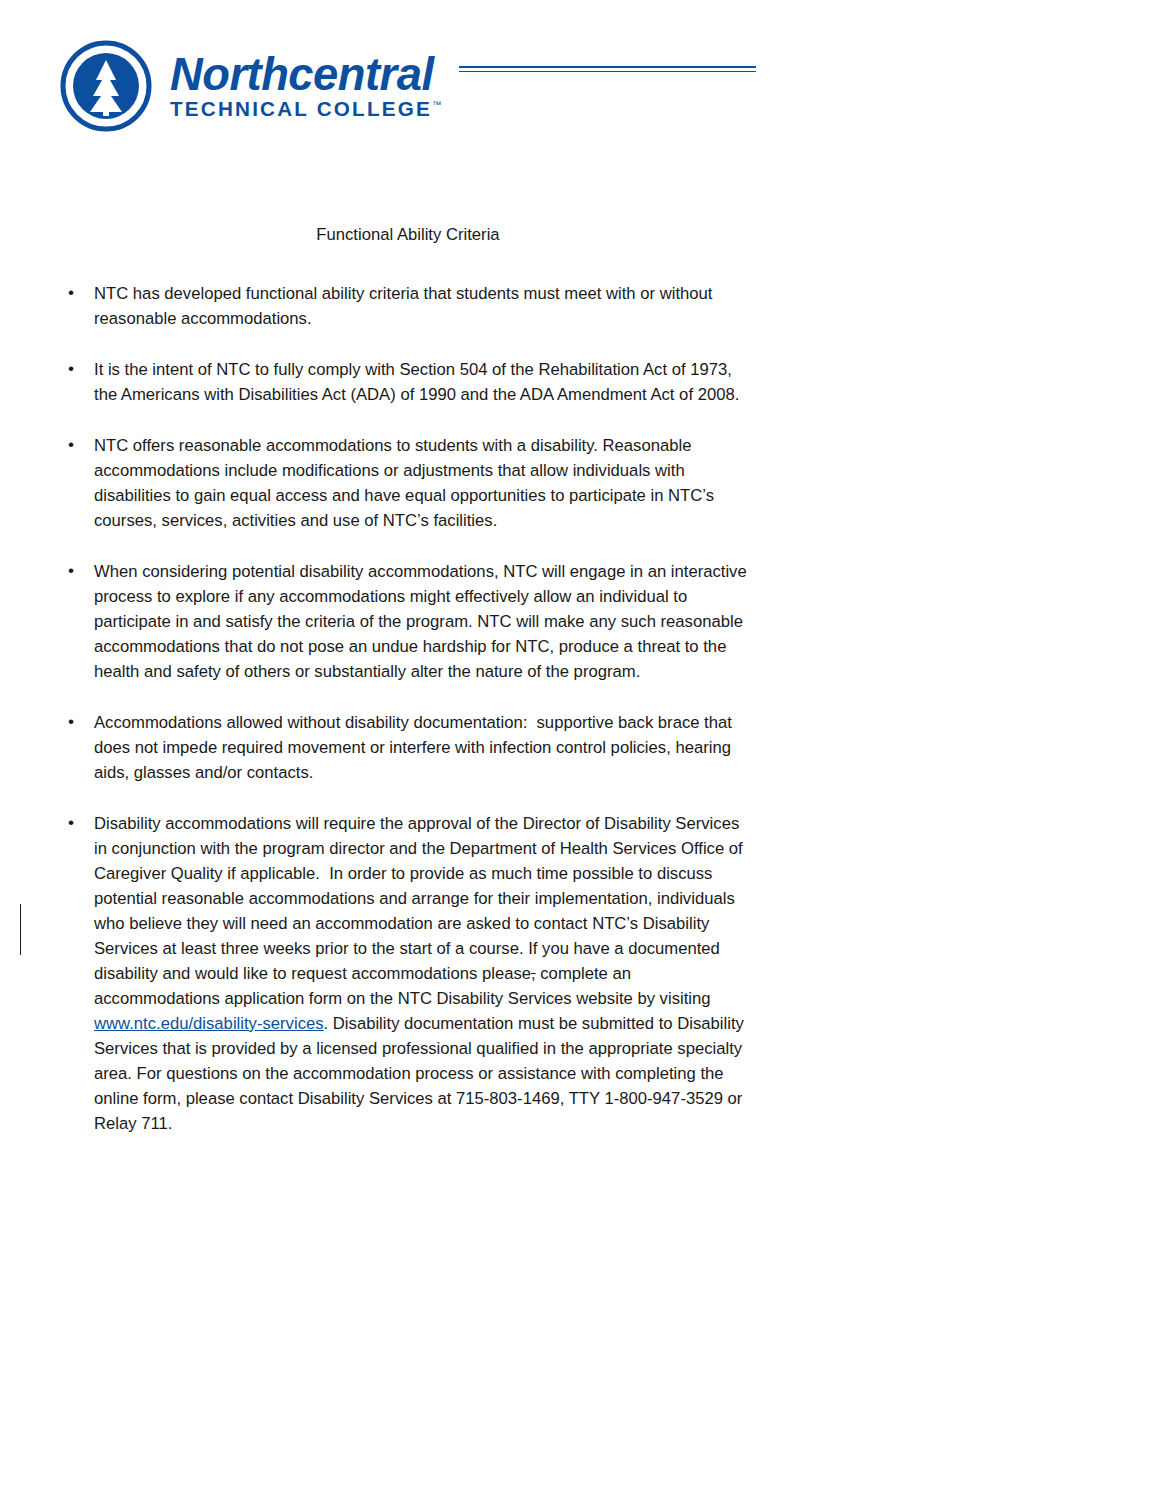Northcentral TECHNICAL COLLEGE™
Functional Ability Criteria
NTC has developed functional ability criteria that students must meet with or without reasonable accommodations.
It is the intent of NTC to fully comply with Section 504 of the Rehabilitation Act of 1973, the Americans with Disabilities Act (ADA) of 1990 and the ADA Amendment Act of 2008.
NTC offers reasonable accommodations to students with a disability. Reasonable accommodations include modifications or adjustments that allow individuals with disabilities to gain equal access and have equal opportunities to participate in NTC’s courses, services, activities and use of NTC’s facilities.
When considering potential disability accommodations, NTC will engage in an interactive process to explore if any accommodations might effectively allow an individual to participate in and satisfy the criteria of the program. NTC will make any such reasonable accommodations that do not pose an undue hardship for NTC, produce a threat to the health and safety of others or substantially alter the nature of the program.
Accommodations allowed without disability documentation: supportive back brace that does not impede required movement or interfere with infection control policies, hearing aids, glasses and/or contacts.
Disability accommodations will require the approval of the Director of Disability Services in conjunction with the program director and the Department of Health Services Office of Caregiver Quality if applicable. In order to provide as much time possible to discuss potential reasonable accommodations and arrange for their implementation, individuals who believe they will need an accommodation are asked to contact NTC’s Disability Services at least three weeks prior to the start of a course. If you have a documented disability and would like to request accommodations please, complete an accommodations application form on the NTC Disability Services website by visiting www.ntc.edu/disability-services. Disability documentation must be submitted to Disability Services that is provided by a licensed professional qualified in the appropriate specialty area. For questions on the accommodation process or assistance with completing the online form, please contact Disability Services at 715-803-1469, TTY 1-800-947-3529 or Relay 711.